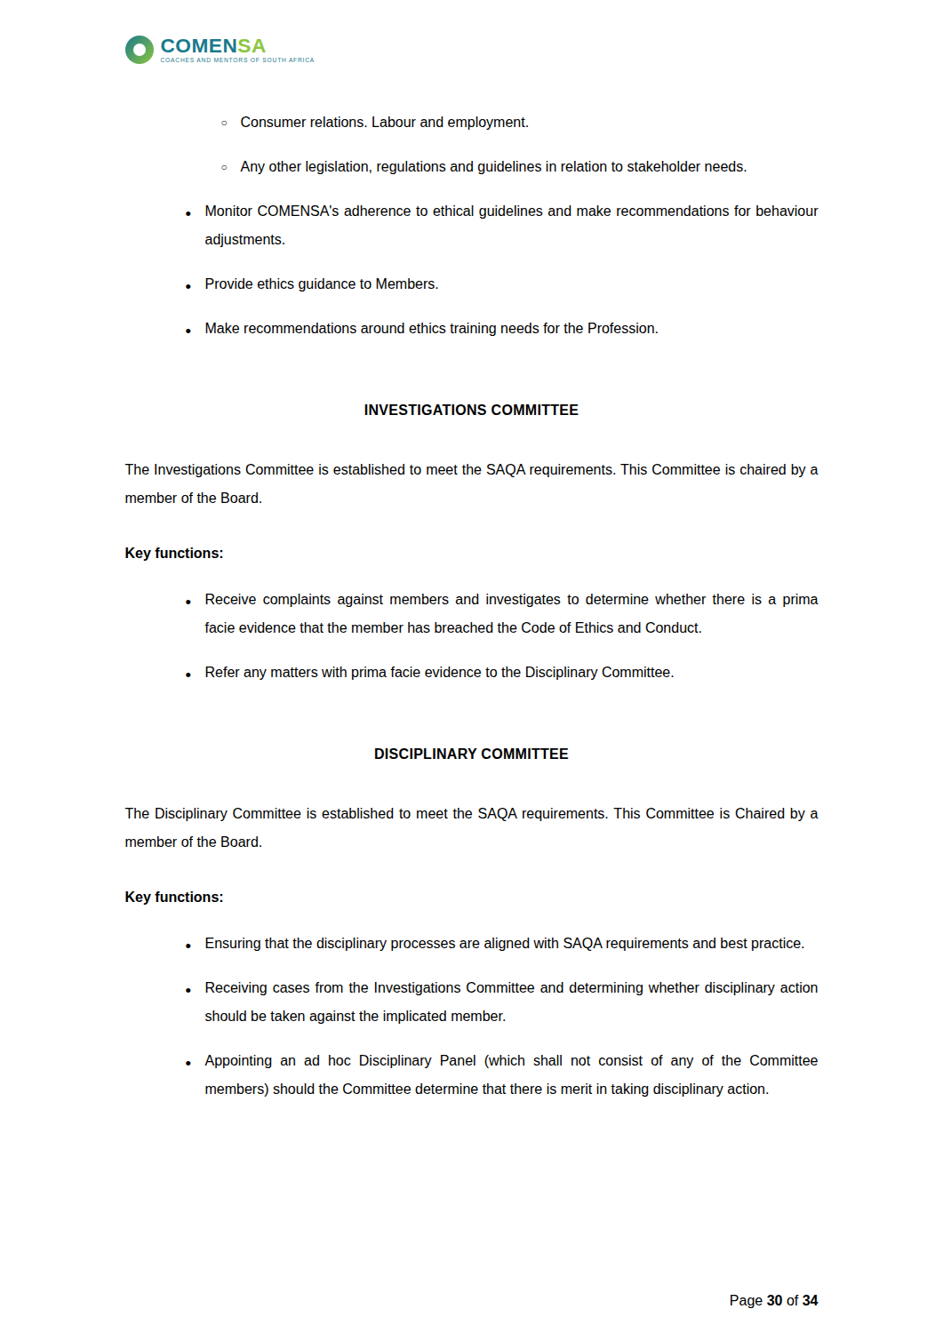COMENSA COACHES AND MENTORS OF SOUTH AFRICA
Consumer relations. Labour and employment.
Any other legislation, regulations and guidelines in relation to stakeholder needs.
Monitor COMENSA's adherence to ethical guidelines and make recommendations for behaviour adjustments.
Provide ethics guidance to Members.
Make recommendations around ethics training needs for the Profession.
INVESTIGATIONS COMMITTEE
The Investigations Committee is established to meet the SAQA requirements. This Committee is chaired by a member of the Board.
Key functions:
Receive complaints against members and investigates to determine whether there is a prima facie evidence that the member has breached the Code of Ethics and Conduct.
Refer any matters with prima facie evidence to the Disciplinary Committee.
DISCIPLINARY COMMITTEE
The Disciplinary Committee is established to meet the SAQA requirements. This Committee is Chaired by a member of the Board.
Key functions:
Ensuring that the disciplinary processes are aligned with SAQA requirements and best practice.
Receiving cases from the Investigations Committee and determining whether disciplinary action should be taken against the implicated member.
Appointing an ad hoc Disciplinary Panel (which shall not consist of any of the Committee members) should the Committee determine that there is merit in taking disciplinary action.
Page 30 of 34